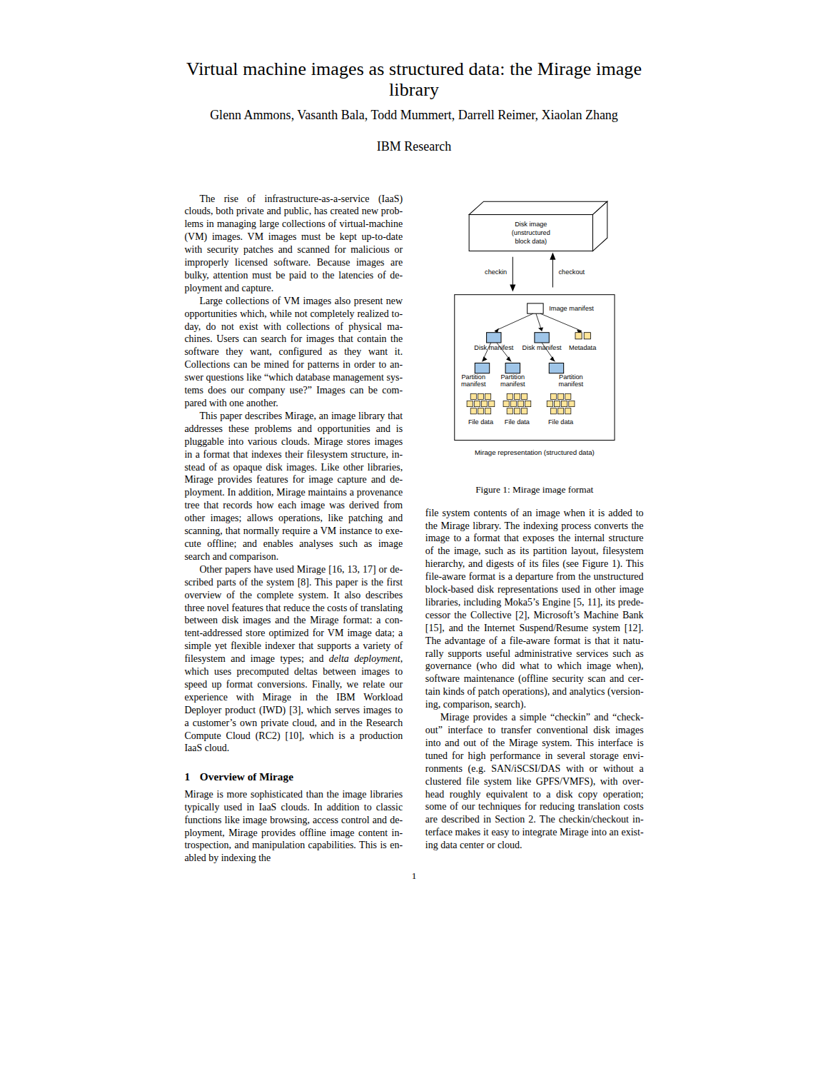Virtual machine images as structured data: the Mirage image library
Glenn Ammons, Vasanth Bala, Todd Mummert, Darrell Reimer, Xiaolan Zhang
IBM Research
The rise of infrastructure-as-a-service (IaaS) clouds, both private and public, has created new problems in managing large collections of virtual-machine (VM) images. VM images must be kept up-to-date with security patches and scanned for malicious or improperly licensed software. Because images are bulky, attention must be paid to the latencies of deployment and capture.
Large collections of VM images also present new opportunities which, while not completely realized today, do not exist with collections of physical machines. Users can search for images that contain the software they want, configured as they want it. Collections can be mined for patterns in order to answer questions like “which database management systems does our company use?” Images can be compared with one another.
This paper describes Mirage, an image library that addresses these problems and opportunities and is pluggable into various clouds. Mirage stores images in a format that indexes their filesystem structure, instead of as opaque disk images. Like other libraries, Mirage provides features for image capture and deployment. In addition, Mirage maintains a provenance tree that records how each image was derived from other images; allows operations, like patching and scanning, that normally require a VM instance to execute offline; and enables analyses such as image search and comparison.
Other papers have used Mirage [16, 13, 17] or described parts of the system [8]. This paper is the first overview of the complete system. It also describes three novel features that reduce the costs of translating between disk images and the Mirage format: a content-addressed store optimized for VM image data; a simple yet flexible indexer that supports a variety of filesystem and image types; and delta deployment, which uses precomputed deltas between images to speed up format conversions. Finally, we relate our experience with Mirage in the IBM Workload Deployer product (IWD) [3], which serves images to a customer’s own private cloud, and in the Research Compute Cloud (RC2) [10], which is a production IaaS cloud.
1 Overview of Mirage
Mirage is more sophisticated than the image libraries typically used in IaaS clouds. In addition to classic functions like image browsing, access control and deployment, Mirage provides offline image content introspection, and manipulation capabilities. This is enabled by indexing the
Disk image (unstructured block data) checkin checkout Image manifest Disk manifest Disk manifest Metadata Partition manifest Partition manifest Partition manifest File data File data File data Mirage representation (structured data)
Figure 1: Mirage image format
file system contents of an image when it is added to the Mirage library. The indexing process converts the image to a format that exposes the internal structure of the image, such as its partition layout, filesystem hierarchy, and digests of its files (see Figure 1). This file-aware format is a departure from the unstructured block-based disk representations used in other image libraries, including Moka5’s Engine [5, 11], its predecessor the Collective [2], Microsoft’s Machine Bank [15], and the Internet Suspend/Resume system [12]. The advantage of a file-aware format is that it naturally supports useful administrative services such as governance (who did what to which image when), software maintenance (offline security scan and certain kinds of patch operations), and analytics (versioning, comparison, search).
Mirage provides a simple “checkin” and “checkout” interface to transfer conventional disk images into and out of the Mirage system. This interface is tuned for high performance in several storage environments (e.g. SAN/iSCSI/DAS with or without a clustered file system like GPFS/VMFS), with overhead roughly equivalent to a disk copy operation; some of our techniques for reducing translation costs are described in Section 2. The checkin/checkout interface makes it easy to integrate Mirage into an existing data center or cloud.
1